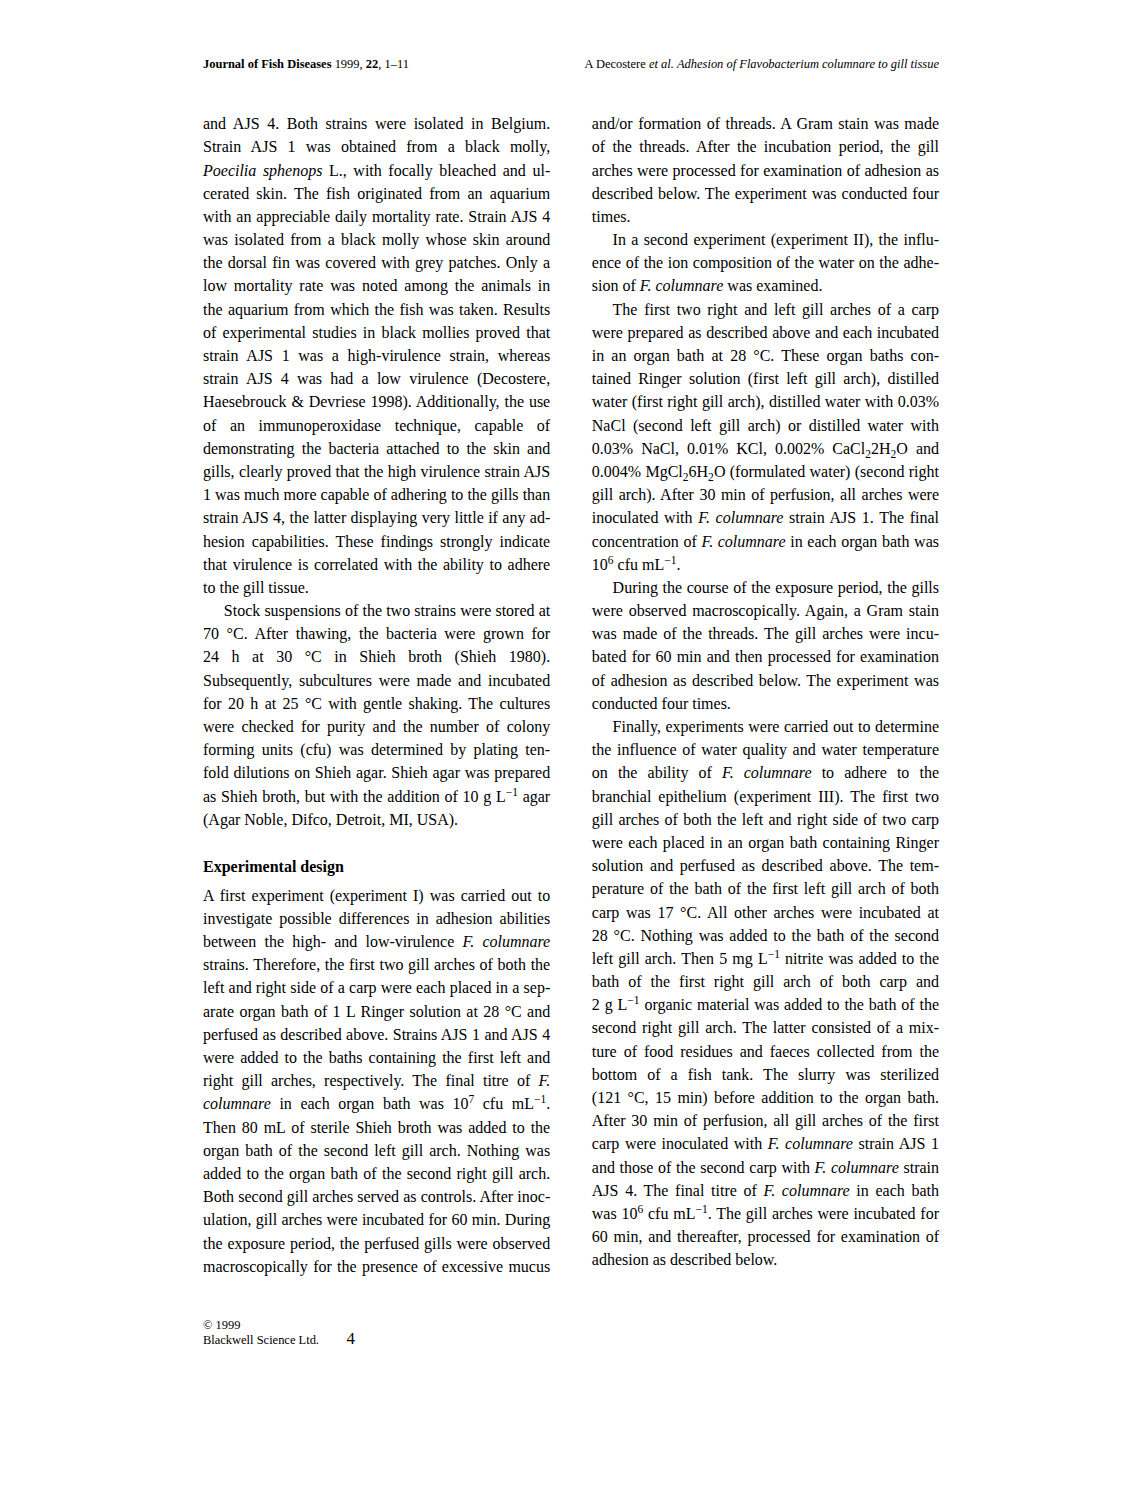Journal of Fish Diseases 1999, 22, 1–11
A Decostere et al. Adhesion of Flavobacterium columnare to gill tissue
and AJS 4. Both strains were isolated in Belgium. Strain AJS 1 was obtained from a black molly, Poecilia sphenops L., with focally bleached and ulcerated skin. The fish originated from an aquarium with an appreciable daily mortality rate. Strain AJS 4 was isolated from a black molly whose skin around the dorsal fin was covered with grey patches. Only a low mortality rate was noted among the animals in the aquarium from which the fish was taken. Results of experimental studies in black mollies proved that strain AJS 1 was a high-virulence strain, whereas strain AJS 4 was had a low virulence (Decostere, Haesebrouck & Devriese 1998). Additionally, the use of an immunoperoxidase technique, capable of demonstrating the bacteria attached to the skin and gills, clearly proved that the high virulence strain AJS 1 was much more capable of adhering to the gills than strain AJS 4, the latter displaying very little if any adhesion capabilities. These findings strongly indicate that virulence is correlated with the ability to adhere to the gill tissue.
Stock suspensions of the two strains were stored at 70 °C. After thawing, the bacteria were grown for 24 h at 30 °C in Shieh broth (Shieh 1980). Subsequently, subcultures were made and incubated for 20 h at 25 °C with gentle shaking. The cultures were checked for purity and the number of colony forming units (cfu) was determined by plating ten-fold dilutions on Shieh agar. Shieh agar was prepared as Shieh broth, but with the addition of 10 g L−1 agar (Agar Noble, Difco, Detroit, MI, USA).
Experimental design
A first experiment (experiment I) was carried out to investigate possible differences in adhesion abilities between the high- and low-virulence F. columnare strains. Therefore, the first two gill arches of both the left and right side of a carp were each placed in a separate organ bath of 1 L Ringer solution at 28 °C and perfused as described above. Strains AJS 1 and AJS 4 were added to the baths containing the first left and right gill arches, respectively. The final titre of F. columnare in each organ bath was 107 cfu mL−1. Then 80 mL of sterile Shieh broth was added to the organ bath of the second left gill arch. Nothing was added to the organ bath of the second right gill arch. Both second gill arches served as controls. After inoculation, gill arches were incubated for 60 min. During the exposure period, the perfused gills were observed macroscopically for the presence of excessive mucus and/or formation of threads. A Gram stain was made of the threads. After the incubation period, the gill arches were processed for examination of adhesion as described below. The experiment was conducted four times.
In a second experiment (experiment II), the influence of the ion composition of the water on the adhesion of F. columnare was examined.
The first two right and left gill arches of a carp were prepared as described above and each incubated in an organ bath at 28 °C. These organ baths contained Ringer solution (first left gill arch), distilled water (first right gill arch), distilled water with 0.03% NaCl (second left gill arch) or distilled water with 0.03% NaCl, 0.01% KCl, 0.002% CaCl22H2O and 0.004% MgCl26H2O (formulated water) (second right gill arch). After 30 min of perfusion, all arches were inoculated with F. columnare strain AJS 1. The final concentration of F. columnare in each organ bath was 106 cfu mL−1.
During the course of the exposure period, the gills were observed macroscopically. Again, a Gram stain was made of the threads. The gill arches were incubated for 60 min and then processed for examination of adhesion as described below. The experiment was conducted four times.
Finally, experiments were carried out to determine the influence of water quality and water temperature on the ability of F. columnare to adhere to the branchial epithelium (experiment III). The first two gill arches of both the left and right side of two carp were each placed in an organ bath containing Ringer solution and perfused as described above. The temperature of the bath of the first left gill arch of both carp was 17 °C. All other arches were incubated at 28 °C. Nothing was added to the bath of the second left gill arch. Then 5 mg L−1 nitrite was added to the bath of the first right gill arch of both carp and 2 g L−1 organic material was added to the bath of the second right gill arch. The latter consisted of a mixture of food residues and faeces collected from the bottom of a fish tank. The slurry was sterilized (121 °C, 15 min) before addition to the organ bath. After 30 min of perfusion, all gill arches of the first carp were inoculated with F. columnare strain AJS 1 and those of the second carp with F. columnare strain AJS 4. The final titre of F. columnare in each bath was 106 cfu mL−1. The gill arches were incubated for 60 min, and thereafter, processed for examination of adhesion as described below.
© 1999
Blackwell Science Ltd.
4